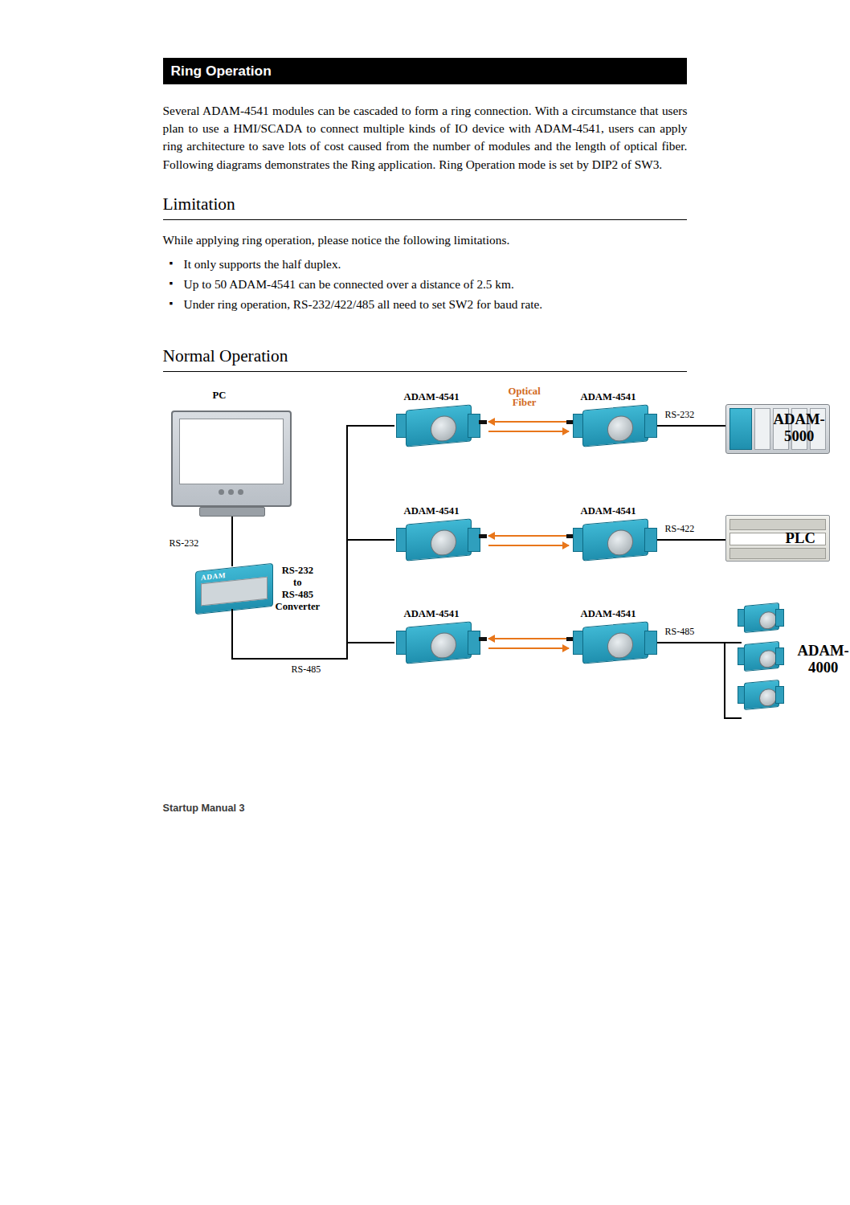Ring Operation
Several ADAM-4541 modules can be cascaded to form a ring connection. With a circumstance that users plan to use a HMI/SCADA to connect multiple kinds of IO device with ADAM-4541, users can apply ring architecture to save lots of cost caused from the number of modules and the length of optical fiber. Following diagrams demonstrates the Ring application. Ring Operation mode is set by DIP2 of SW3.
Limitation
While applying ring operation, please notice the following limitations.
It only supports the half duplex.
Up to 50 ADAM-4541 can be connected over a distance of 2.5 km.
Under ring operation, RS-232/422/485 all need to set SW2 for baud rate.
Normal Operation
PC
RS-232
ADAM
RS-232
to
RS-485
Converter
RS-485
ADAM-4541
Optical
Fiber
ADAM-4541
RS-232
ADAM-
5000
ADAM-4541
ADAM-4541
RS-422
PLC
ADAM-4541
ADAM-4541
RS-485
ADAM-
4000
Startup Manual 3